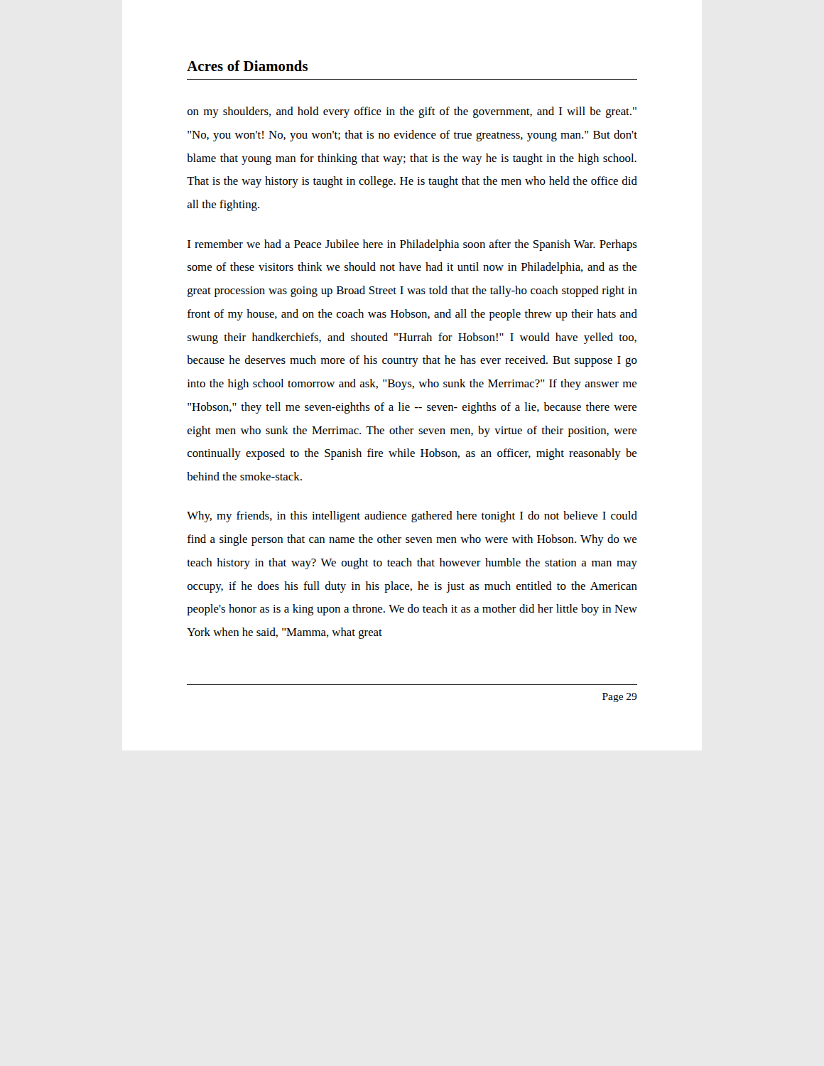Acres of Diamonds
on my shoulders, and hold every office in the gift of the government, and I will be great." "No, you won't! No, you won't; that is no evidence of true greatness, young man." But don't blame that young man for thinking that way; that is the way he is taught in the high school. That is the way history is taught in college. He is taught that the men who held the office did all the fighting.
I remember we had a Peace Jubilee here in Philadelphia soon after the Spanish War. Perhaps some of these visitors think we should not have had it until now in Philadelphia, and as the great procession was going up Broad Street I was told that the tally-ho coach stopped right in front of my house, and on the coach was Hobson, and all the people threw up their hats and swung their handkerchiefs, and shouted "Hurrah for Hobson!" I would have yelled too, because he deserves much more of his country that he has ever received. But suppose I go into the high school tomorrow and ask, "Boys, who sunk the Merrimac?" If they answer me "Hobson," they tell me seven-eighths of a lie -- seven- eighths of a lie, because there were eight men who sunk the Merrimac. The other seven men, by virtue of their position, were continually exposed to the Spanish fire while Hobson, as an officer, might reasonably be behind the smoke-stack.
Why, my friends, in this intelligent audience gathered here tonight I do not believe I could find a single person that can name the other seven men who were with Hobson. Why do we teach history in that way? We ought to teach that however humble the station a man may occupy, if he does his full duty in his place, he is just as much entitled to the American people's honor as is a king upon a throne. We do teach it as a mother did her little boy in New York when he said, "Mamma, what great
Page 29